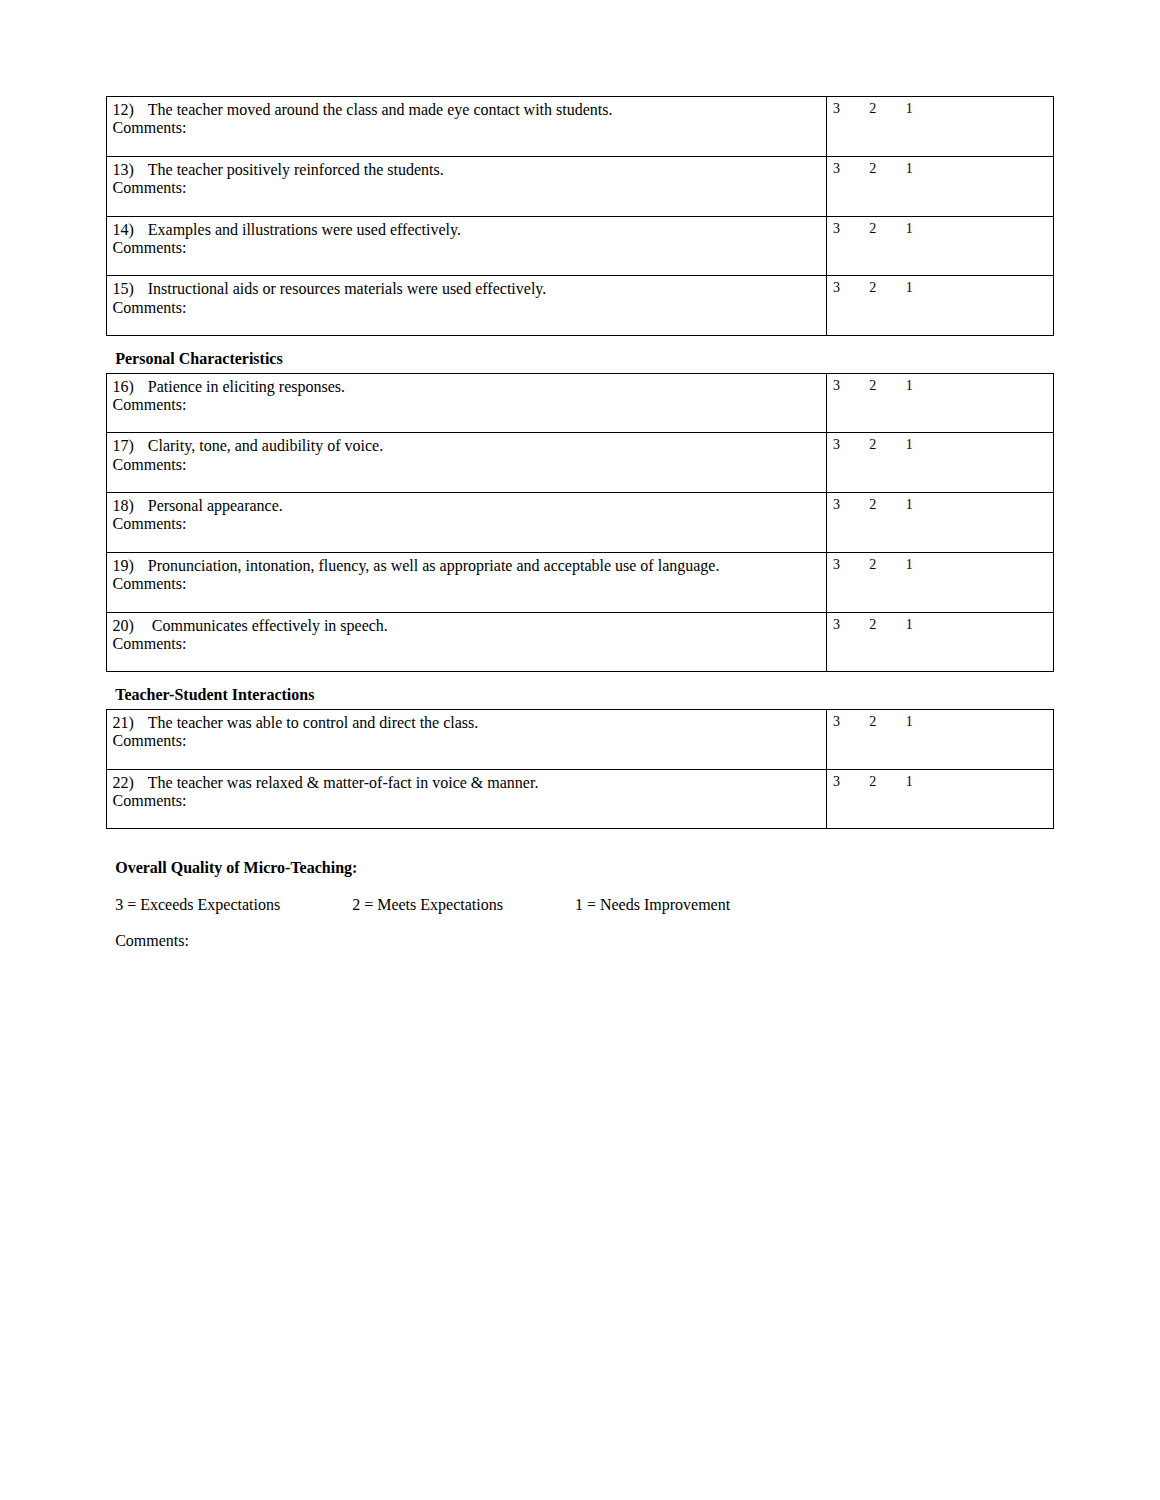| 12) The teacher moved around the class and made eye contact with students. Comments: | 3 2 1 |
| 13) The teacher positively reinforced the students. Comments: | 3 2 1 |
| 14) Examples and illustrations were used effectively. Comments: | 3 2 1 |
| 15) Instructional aids or resources materials were used effectively. Comments: | 3 2 1 |
Personal Characteristics
| 16) Patience in eliciting responses. Comments: | 3 2 1 |
| 17) Clarity, tone, and audibility of voice. Comments: | 3 2 1 |
| 18) Personal appearance. Comments: | 3 2 1 |
| 19) Pronunciation, intonation, fluency, as well as appropriate and acceptable use of language. Comments: | 3 2 1 |
| 20) Communicates effectively in speech. Comments: | 3 2 1 |
Teacher-Student Interactions
| 21) The teacher was able to control and direct the class. Comments: | 3 2 1 |
| 22) The teacher was relaxed & matter-of-fact in voice & manner. Comments: | 3 2 1 |
Overall Quality of Micro-Teaching:
3 = Exceeds Expectations 2 = Meets Expectations 1 = Needs Improvement
Comments: